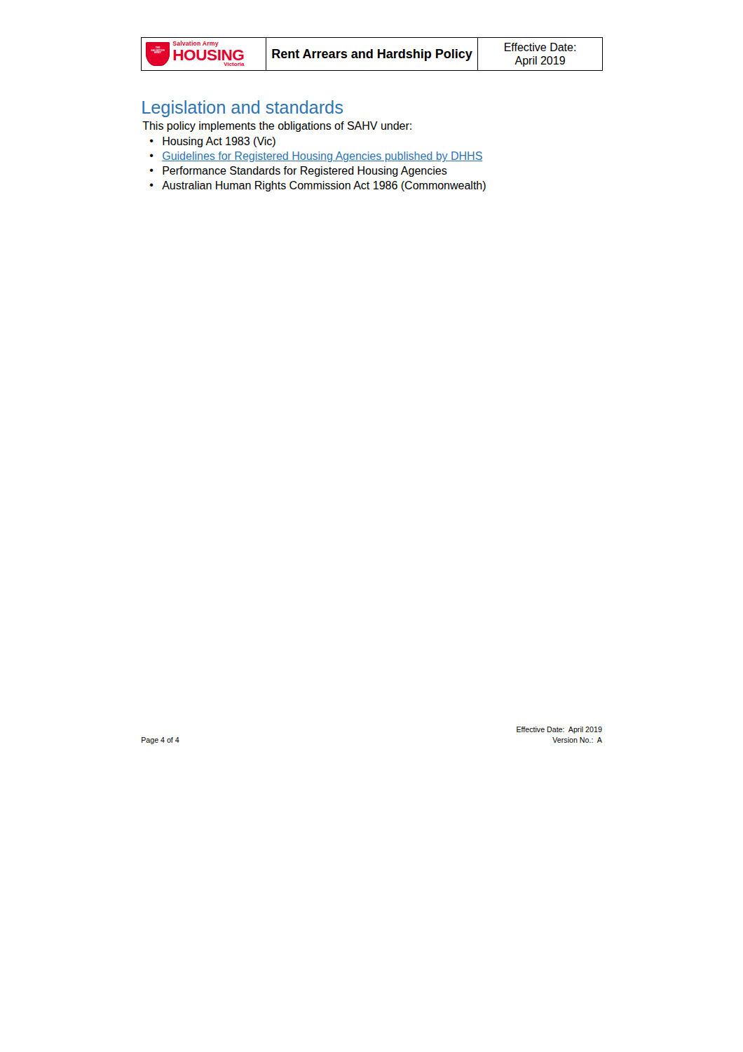Salvation Army HOUSING Victoria
Rent Arrears and Hardship Policy
Effective Date:
April 2019
Legislation and standards
This policy implements the obligations of SAHV under:
Housing Act 1983 (Vic)
Guidelines for Registered Housing Agencies published by DHHS
Performance Standards for Registered Housing Agencies
Australian Human Rights Commission Act 1986 (Commonwealth)
Page 4 of 4
Effective Date: April 2019
Version No.: A